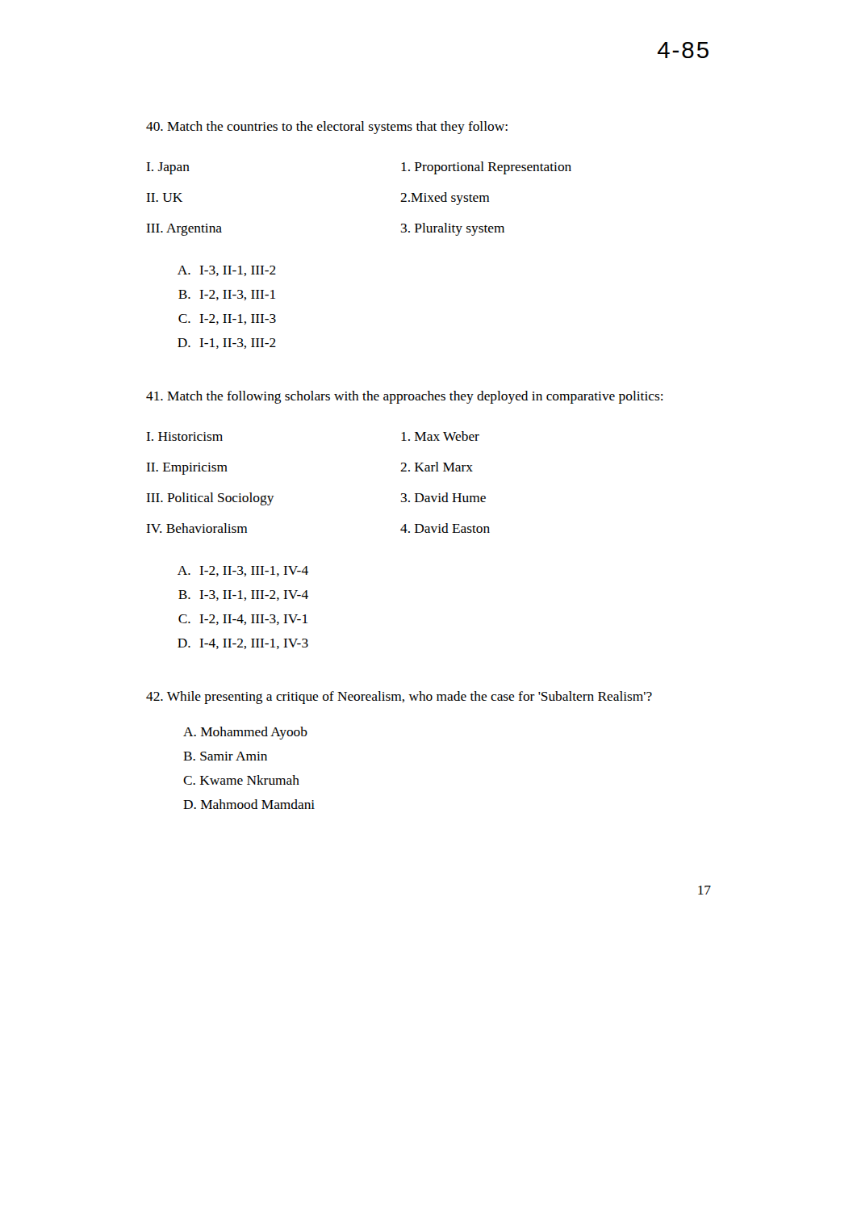4-85
40. Match the countries to the electoral systems that they follow:
| I. Japan | 1. Proportional Representation |
| II. UK | 2.Mixed system |
| III. Argentina | 3. Plurality system |
I-3, II-1, III-2
I-2, II-3, III-1
I-2, II-1, III-3
I-1, II-3, III-2
41. Match the following scholars with the approaches they deployed in comparative politics:
| I. Historicism | 1. Max Weber |
| II. Empiricism | 2. Karl Marx |
| III. Political Sociology | 3. David Hume |
| IV. Behavioralism | 4. David Easton |
I-2, II-3, III-1, IV-4
I-3, II-1, III-2, IV-4
I-2, II-4, III-3, IV-1
I-4, II-2, III-1, IV-3
42. While presenting a critique of Neorealism, who made the case for 'Subaltern Realism'?
A. Mohammed Ayoob
B. Samir Amin
C. Kwame Nkrumah
D. Mahmood Mamdani
17